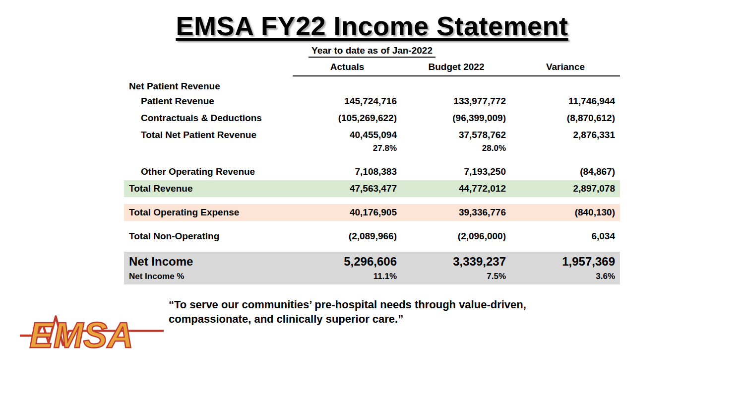EMSA FY22 Income Statement
Year to date as of Jan-2022
| | Actuals | Budget 2022 | Variance |
| --- | --- | --- | --- |
| Net Patient Revenue | | | |
| Patient Revenue | 145,724,716 | 133,977,772 | 11,746,944 |
| Contractuals & Deductions | (105,269,622) | (96,399,009) | (8,870,612) |
| Total Net Patient Revenue | 40,455,094 | 37,578,762 | 2,876,331 |
| | 27.8% | 28.0% | |
| Other Operating Revenue | 7,108,383 | 7,193,250 | (84,867) |
| Total Revenue | 47,563,477 | 44,772,012 | 2,897,078 |
| Total Operating Expense | 40,176,905 | 39,336,776 | (840,130) |
| Total Non-Operating | (2,089,966) | (2,096,000) | 6,034 |
| Net Income | 5,296,606 | 3,339,237 | 1,957,369 |
| Net Income % | 11.1% | 7.5% | 3.6% |
EMSA
“To serve our communities’ pre-hospital needs through value-driven, compassionate, and clinically superior care.”